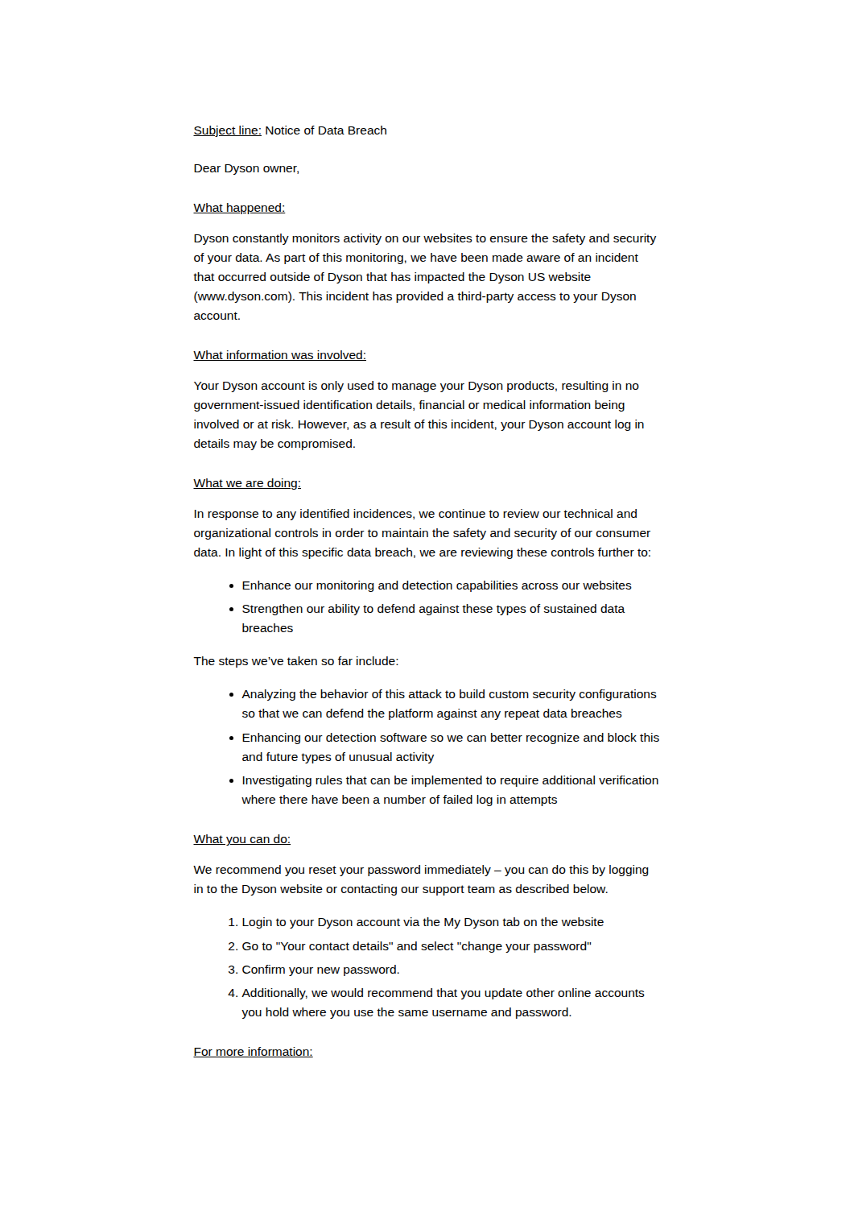Subject line: Notice of Data Breach
Dear Dyson owner,
What happened:
Dyson constantly monitors activity on our websites to ensure the safety and security of your data. As part of this monitoring, we have been made aware of an incident that occurred outside of Dyson that has impacted the Dyson US website (www.dyson.com). This incident has provided a third-party access to your Dyson account.
What information was involved:
Your Dyson account is only used to manage your Dyson products, resulting in no government-issued identification details, financial or medical information being involved or at risk. However, as a result of this incident, your Dyson account log in details may be compromised.
What we are doing:
In response to any identified incidences, we continue to review our technical and organizational controls in order to maintain the safety and security of our consumer data. In light of this specific data breach, we are reviewing these controls further to:
Enhance our monitoring and detection capabilities across our websites
Strengthen our ability to defend against these types of sustained data breaches
The steps we’ve taken so far include:
Analyzing the behavior of this attack to build custom security configurations so that we can defend the platform against any repeat data breaches
Enhancing our detection software so we can better recognize and block this and future types of unusual activity
Investigating rules that can be implemented to require additional verification where there have been a number of failed log in attempts
What you can do:
We recommend you reset your password immediately – you can do this by logging in to the Dyson website or contacting our support team as described below.
Login to your Dyson account via the My Dyson tab on the website
Go to "Your contact details" and select "change your password"
Confirm your new password.
Additionally, we would recommend that you update other online accounts you hold where you use the same username and password.
For more information: